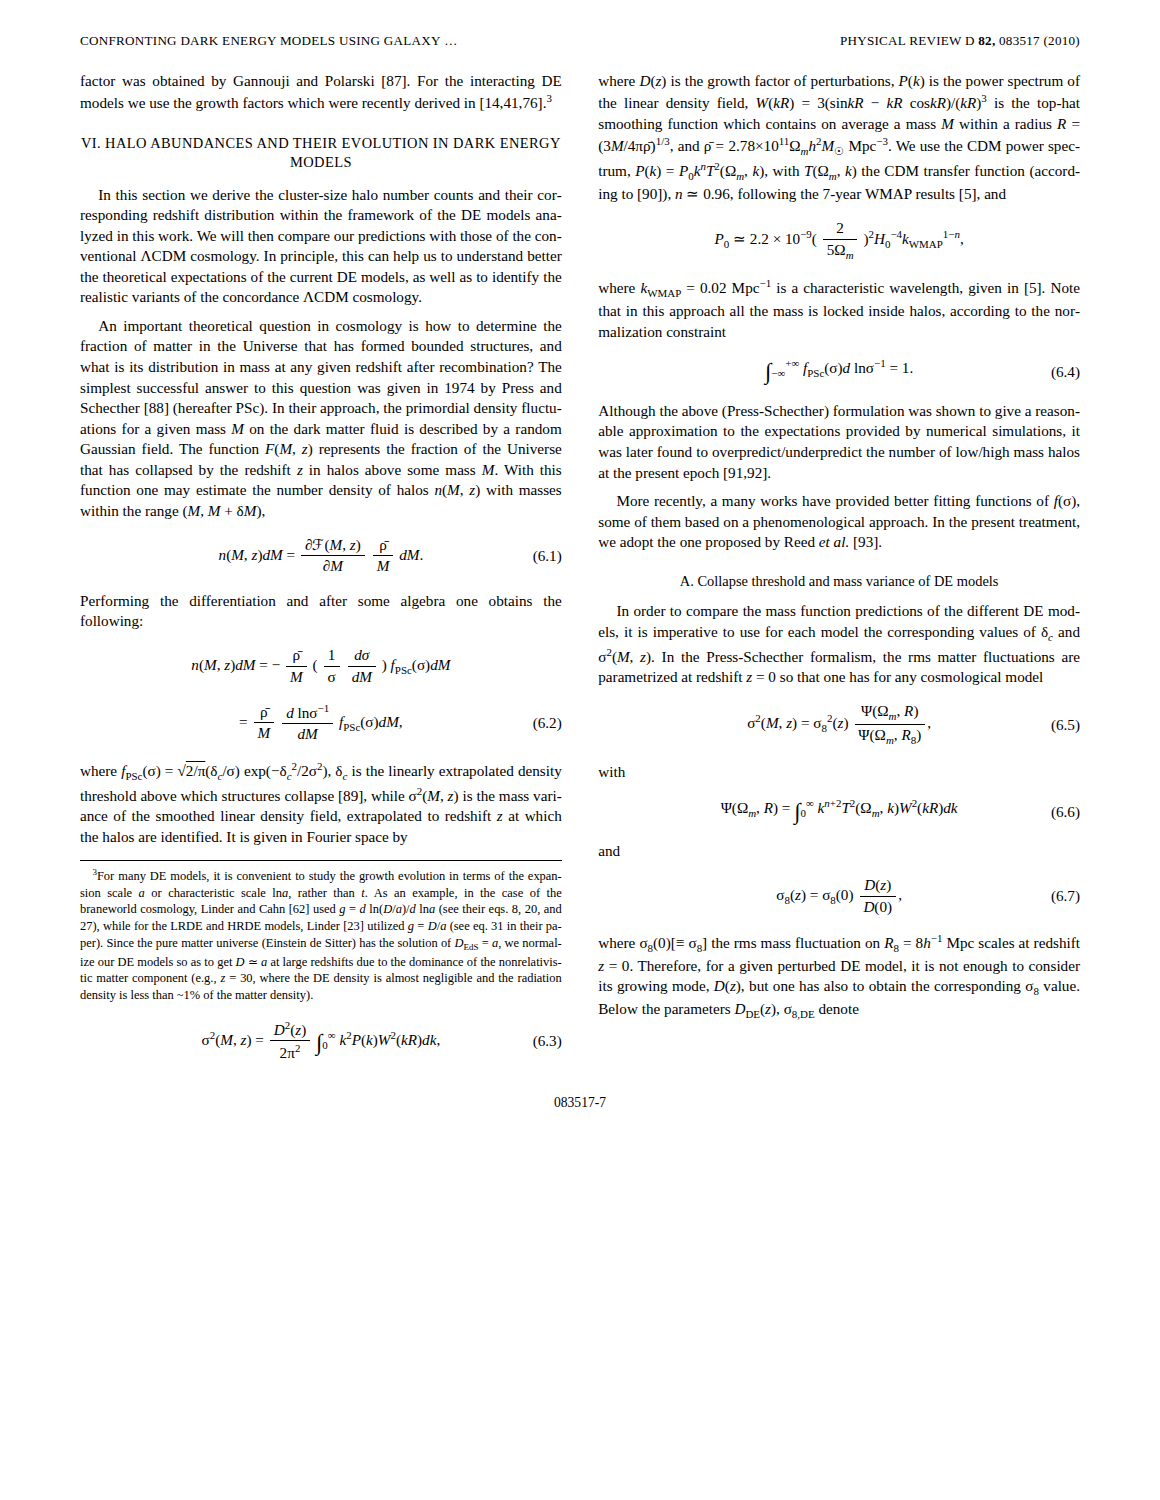Confronting dark energy models using galaxy …
Physical Review D 82, 083517 (2010)
factor was obtained by Gannouji and Polarski [87]. For the interacting DE models we use the growth factors which were recently derived in [14,41,76].3
VI. Halo abundances and their evolution in dark energy models
In this section we derive the cluster-size halo number counts and their corresponding redshift distribution within the framework of the DE models analyzed in this work. We will then compare our predictions with those of the conventional ΛCDM cosmology. In principle, this can help us to understand better the theoretical expectations of the current DE models, as well as to identify the realistic variants of the concordance ΛCDM cosmology.
An important theoretical question in cosmology is how to determine the fraction of matter in the Universe that has formed bounded structures, and what is its distribution in mass at any given redshift after recombination? The simplest successful answer to this question was given in 1974 by Press and Schecther [88] (hereafter PSc). In their approach, the primordial density fluctuations for a given mass M on the dark matter fluid is described by a random Gaussian field. The function F(M, z) represents the fraction of the Universe that has collapsed by the redshift z in halos above some mass M. With this function one may estimate the number density of halos n(M, z) with masses within the range (M, M + δM),
n(M, z)dM = ∂ℱ(M, z)∂M ρ̄M dM. (6.1)
Performing the differentiation and after some algebra one obtains the following:
n(M, z)dM = − ρ̄M ( 1 σ dσ dM ) fPSc(σ)dM
= ρ̄M d lnσ−1 dM fPSc(σ)dM, (6.2)
where fPSc(σ) = √2/π(δc/σ) exp(−δc2/2σ2), δc is the linearly extrapolated density threshold above which structures collapse [89], while σ2(M, z) is the mass variance of the smoothed linear density field, extrapolated to redshift z at which the halos are identified. It is given in Fourier space by
3For many DE models, it is convenient to study the growth evolution in terms of the expansion scale a or characteristic scale lna, rather than t. As an example, in the case of the braneworld cosmology, Linder and Cahn [62] used g = d ln(D/a)/d lna (see their eqs. 8, 20, and 27), while for the LRDE and HRDE models, Linder [23] utilized g = D/a (see eq. 31 in their paper). Since the pure matter universe (Einstein de Sitter) has the solution of DEdS = a, we normalize our DE models so as to get D ≃ a at large redshifts due to the dominance of the nonrelativistic matter component (e.g., z = 30, where the DE density is almost negligible and the radiation density is less than ~1% of the matter density).
σ2(M, z) = D2(z) 2π2 ∫0∞ k2P(k)W2(kR)dk, (6.3)
where D(z) is the growth factor of perturbations, P(k) is the power spectrum of the linear density field, W(kR) = 3(sinkR − kR coskR)/(kR)3 is the top-hat smoothing function which contains on average a mass M within a radius R = (3M/4πρ̄)1/3, and ρ̄ = 2.78×1011Ωmh2M☉ Mpc−3. We use the CDM power spectrum, P(k) = P0knT2(Ωm, k), with T(Ωm, k) the CDM transfer function (according to [90]), n ≃ 0.96, following the 7-year WMAP results [5], and
P0 ≃ 2.2 × 10−9( 25Ωm )2H0−4kWMAP1−n,
where kWMAP = 0.02 Mpc−1 is a characteristic wavelength, given in [5]. Note that in this approach all the mass is locked inside halos, according to the normalization constraint
∫−∞+∞ fPSc(σ)d lnσ−1 = 1. (6.4)
Although the above (Press-Schecther) formulation was shown to give a reasonable approximation to the expectations provided by numerical simulations, it was later found to overpredict/underpredict the number of low/high mass halos at the present epoch [91,92].
More recently, a many works have provided better fitting functions of f(σ), some of them based on a phenomenological approach. In the present treatment, we adopt the one proposed by Reed et al. [93].
A. Collapse threshold and mass variance of DE models
In order to compare the mass function predictions of the different DE models, it is imperative to use for each model the corresponding values of δc and σ2(M, z). In the Press-Schecther formalism, the rms matter fluctuations are parametrized at redshift z = 0 so that one has for any cosmological model
σ2(M, z) = σ82(z) Ψ(Ωm, R) Ψ(Ωm, R8), (6.5)
with
Ψ(Ωm, R) = ∫0∞ kn+2T2(Ωm, k)W2(kR)dk (6.6)
and
σ8(z) = σ8(0) D(z) D(0), (6.7)
where σ8(0)[≡ σ8] the rms mass fluctuation on R8 = 8h−1 Mpc scales at redshift z = 0. Therefore, for a given perturbed DE model, it is not enough to consider its growing mode, D(z), but one has also to obtain the corresponding σ8 value. Below the parameters DDE(z), σ8,DE denote
083517-7